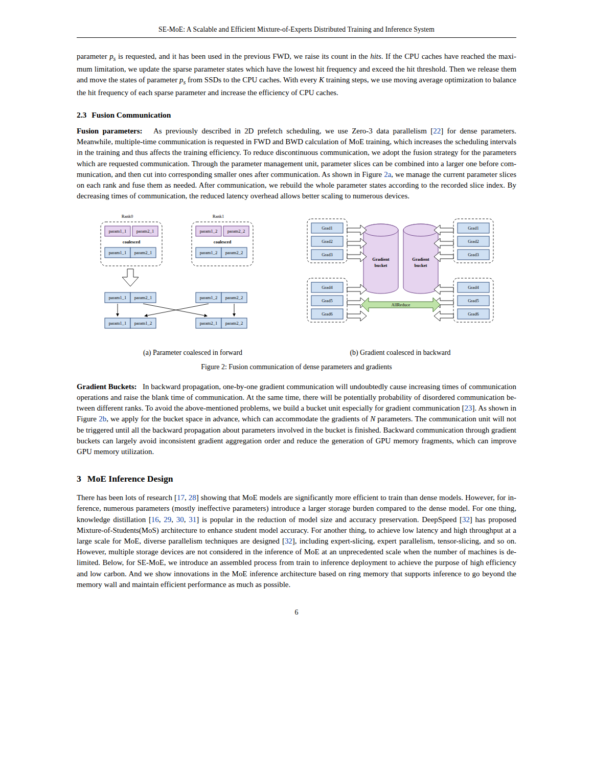SE-MoE: A Scalable and Efficient Mixture-of-Experts Distributed Training and Inference System
parameter ps is requested, and it has been used in the previous FWD, we raise its count in the hits. If the CPU caches have reached the maximum limitation, we update the sparse parameter states which have the lowest hit frequency and exceed the hit threshold. Then we release them and move the states of parameter ps from SSDs to the CPU caches. With every K training steps, we use moving average optimization to balance the hit frequency of each sparse parameter and increase the efficiency of CPU caches.
2.3 Fusion Communication
Fusion parameters: As previously described in 2D prefetch scheduling, we use Zero-3 data parallelism [22] for dense parameters. Meanwhile, multiple-time communication is requested in FWD and BWD calculation of MoE training, which increases the scheduling intervals in the training and thus affects the training efficiency. To reduce discontinuous communication, we adopt the fusion strategy for the parameters which are requested communication. Through the parameter management unit, parameter slices can be combined into a larger one before communication, and then cut into corresponding smaller ones after communication. As shown in Figure 2a, we manage the current parameter slices on each rank and fuse them as needed. After communication, we rebuild the whole parameter states according to the recorded slice index. By decreasing times of communication, the reduced latency overhead allows better scaling to numerous devices.
Rank0 Rank1 param1_1 param2_1 param1_2 param2_2 coalesced coalesced param1_1 param2_1 param1_2 param2_2 param1_1 param2_1 param1_2 param2_2 param1_1 param1_2 param2_1 param2_2
(a) Parameter coalesced in forward
Grad1 Grad2 Grad3 Grad4 Grad5 Grad6 Grad1 Grad2 Grad3 Grad4 Grad5 Grad6 Gradient bucket Gradient bucket AllReduce
(b) Gradient coalesced in backward
Figure 2: Fusion communication of dense parameters and gradients
Gradient Buckets: In backward propagation, one-by-one gradient communication will undoubtedly cause increasing times of communication operations and raise the blank time of communication. At the same time, there will be potentially probability of disordered communication between different ranks. To avoid the above-mentioned problems, we build a bucket unit especially for gradient communication [23]. As shown in Figure 2b, we apply for the bucket space in advance, which can accommodate the gradients of N parameters. The communication unit will not be triggered until all the backward propagation about parameters involved in the bucket is finished. Backward communication through gradient buckets can largely avoid inconsistent gradient aggregation order and reduce the generation of GPU memory fragments, which can improve GPU memory utilization.
3 MoE Inference Design
There has been lots of research [17, 28] showing that MoE models are significantly more efficient to train than dense models. However, for inference, numerous parameters (mostly ineffective parameters) introduce a larger storage burden compared to the dense model. For one thing, knowledge distillation [16, 29, 30, 31] is popular in the reduction of model size and accuracy preservation. DeepSpeed [32] has proposed Mixture-of-Students(MoS) architecture to enhance student model accuracy. For another thing, to achieve low latency and high throughput at a large scale for MoE, diverse parallelism techniques are designed [32], including expert-slicing, expert parallelism, tensor-slicing, and so on. However, multiple storage devices are not considered in the inference of MoE at an unprecedented scale when the number of machines is delimited. Below, for SE-MoE, we introduce an assembled process from train to inference deployment to achieve the purpose of high efficiency and low carbon. And we show innovations in the MoE inference architecture based on ring memory that supports inference to go beyond the memory wall and maintain efficient performance as much as possible.
6